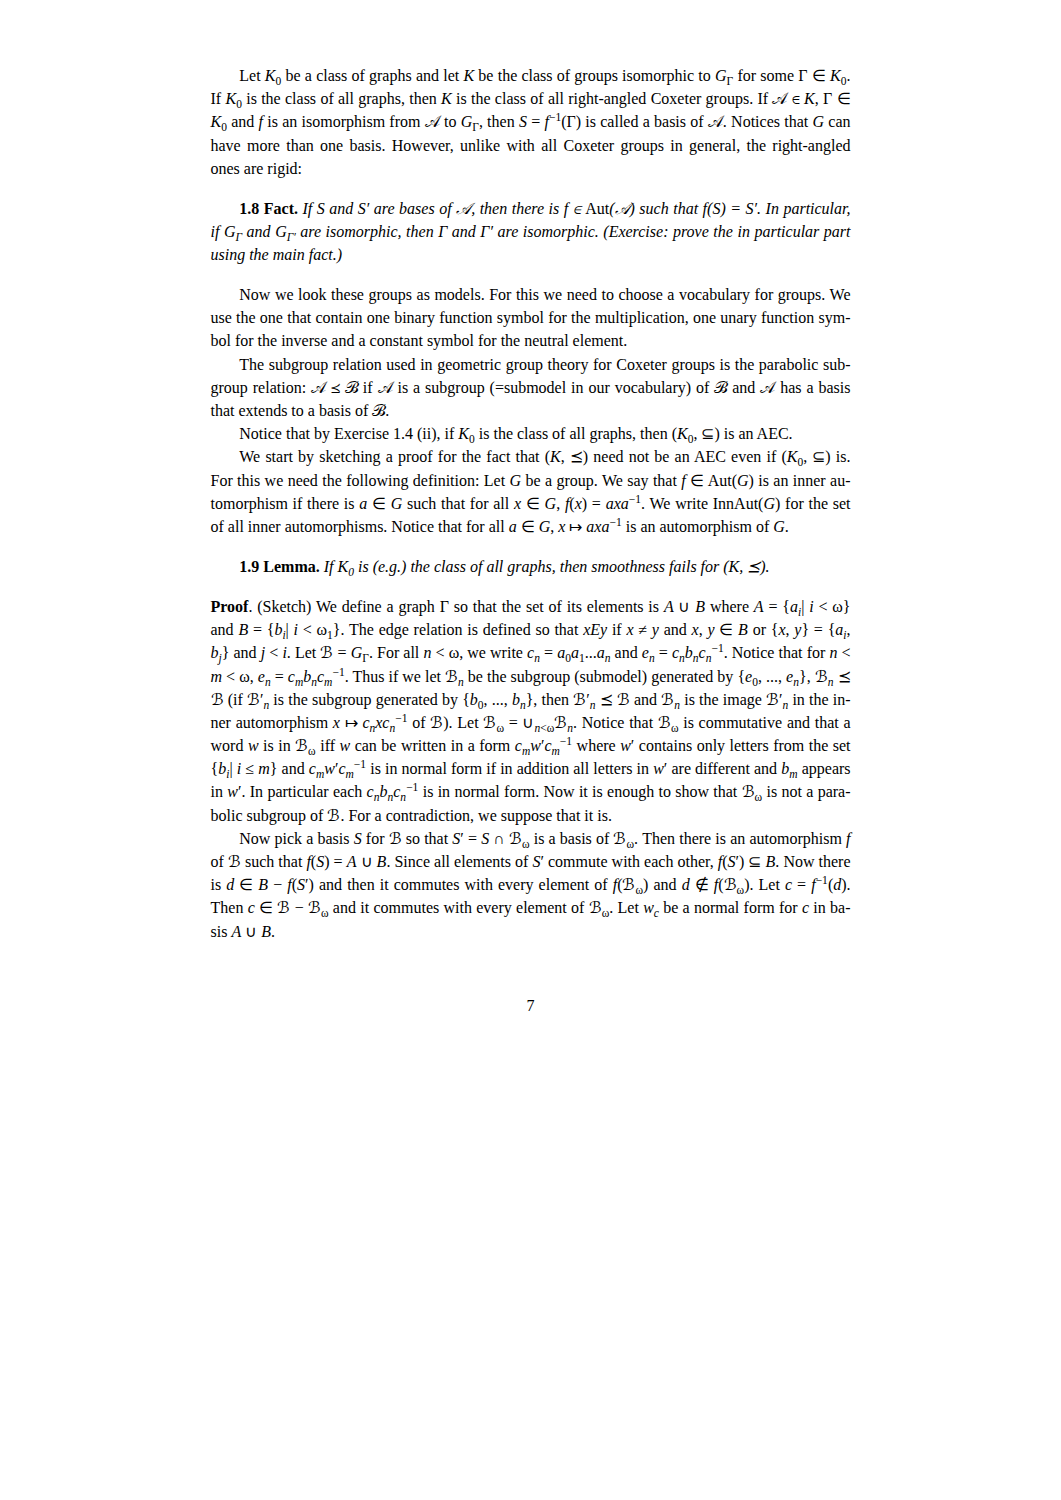Let K0 be a class of graphs and let K be the class of groups isomorphic to GΓ for some Γ ∈ K0. If K0 is the class of all graphs, then K is the class of all right-angled Coxeter groups. If 𝒜 ∈ K, Γ ∈ K0 and f is an isomorphism from 𝒜 to GΓ, then S = f−1(Γ) is called a basis of 𝒜. Notices that G can have more than one basis. However, unlike with all Coxeter groups in general, the right-angled ones are rigid:
1.8 Fact. If S and S′ are bases of 𝒜, then there is f ∈ Aut(𝒜) such that f(S) = S′. In particular, if GΓ and GΓ′ are isomorphic, then Γ and Γ′ are isomorphic. (Exercise: prove the in particular part using the main fact.)
Now we look these groups as models. For this we need to choose a vocabulary for groups. We use the one that contain one binary function symbol for the multiplication, one unary function symbol for the inverse and a constant symbol for the neutral element.
The subgroup relation used in geometric group theory for Coxeter groups is the parabolic subgroup relation: 𝒜 ⪯ ℬ if 𝒜 is a subgroup (=submodel in our vocabulary) of ℬ and 𝒜 has a basis that extends to a basis of ℬ.
Notice that by Exercise 1.4 (ii), if K0 is the class of all graphs, then (K0, ⊆) is an AEC.
We start by sketching a proof for the fact that (K, ⪯) need not be an AEC even if (K0, ⊆) is. For this we need the following definition: Let G be a group. We say that f ∈ Aut(G) is an inner automorphism if there is a ∈ G such that for all x ∈ G, f(x) = axa−1. We write InnAut(G) for the set of all inner automorphisms. Notice that for all a ∈ G, x ↦ axa−1 is an automorphism of G.
1.9 Lemma. If K0 is (e.g.) the class of all graphs, then smoothness fails for (K, ⪯).
Proof. (Sketch) We define a graph Γ so that the set of its elements is A ∪ B where A = {ai| i < ω} and B = {bi| i < ω1}. The edge relation is defined so that xEy if x ≠ y and x, y ∈ B or {x, y} = {ai, bj} and j < i. Let ℬ = GΓ. For all n < ω, we write cn = a0a1...an and en = cnbncn−1. Notice that for n < m < ω, en = cmbncm−1. Thus if we let ℬn be the subgroup (submodel) generated by {e0, ..., en}, ℬn ⪯ ℬ (if ℬ′n is the subgroup generated by {b0, ..., bn}, then ℬ′n ⪯ ℬ and ℬn is the image ℬ′n in the inner automorphism x ↦ cnxcn−1 of ℬ). Let ℬω = ∪n<ωℬn. Notice that ℬω is commutative and that a word w is in ℬω iff w can be written in a form cmw′cm−1 where w′ contains only letters from the set {bi| i ≤ m} and cmw′cm−1 is in normal form if in addition all letters in w′ are different and bm appears in w′. In particular each cnbncn−1 is in normal form. Now it is enough to show that ℬω is not a parabolic subgroup of ℬ. For a contradiction, we suppose that it is.
Now pick a basis S for ℬ so that S′ = S ∩ ℬω is a basis of ℬω. Then there is an automorphism f of ℬ such that f(S) = A ∪ B. Since all elements of S′ commute with each other, f(S′) ⊆ B. Now there is d ∈ B − f(S′) and then it commutes with every element of f(ℬω) and d ∉ f(ℬω). Let c = f−1(d). Then c ∈ ℬ − ℬω and it commutes with every element of ℬω. Let wc be a normal form for c in basis A ∪ B.
7